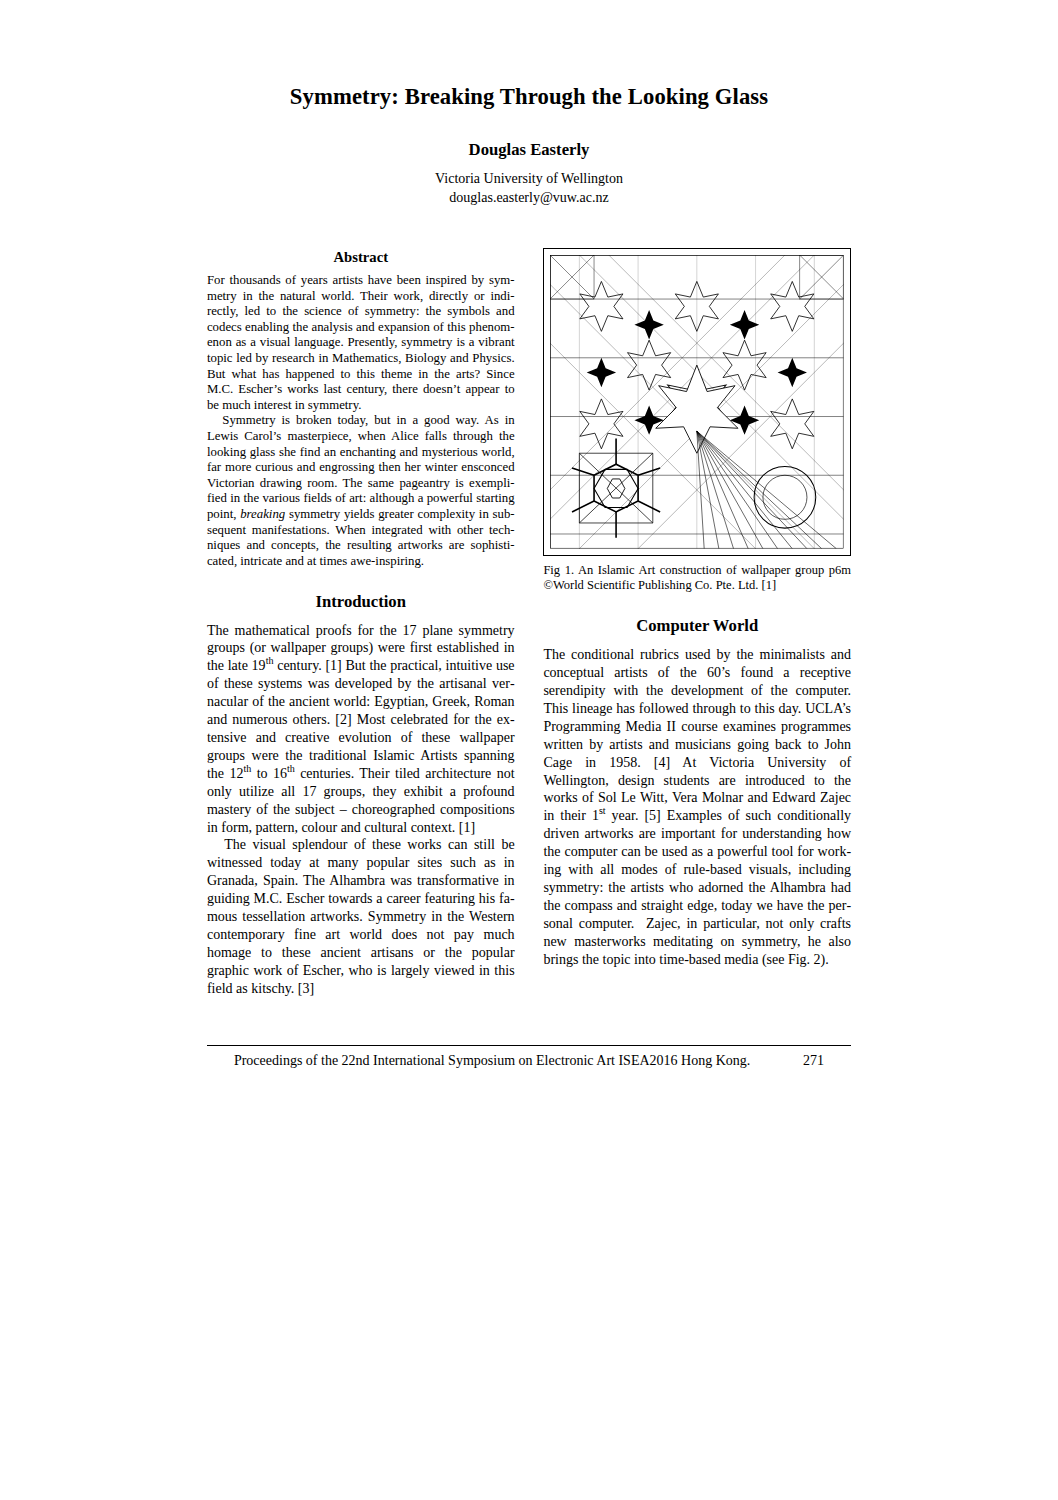Symmetry: Breaking Through the Looking Glass
Douglas Easterly
Victoria University of Wellington
douglas.easterly@vuw.ac.nz
Abstract
For thousands of years artists have been inspired by symmetry in the natural world. Their work, directly or indirectly, led to the science of symmetry: the symbols and codecs enabling the analysis and expansion of this phenomenon as a visual language. Presently, symmetry is a vibrant topic led by research in Mathematics, Biology and Physics. But what has happened to this theme in the arts? Since M.C. Escher’s works last century, there doesn’t appear to be much interest in symmetry.
Symmetry is broken today, but in a good way. As in Lewis Carol’s masterpiece, when Alice falls through the looking glass she find an enchanting and mysterious world, far more curious and engrossing then her winter ensconced Victorian drawing room. The same pageantry is exemplified in the various fields of art: although a powerful starting point, breaking symmetry yields greater complexity in subsequent manifestations. When integrated with other techniques and concepts, the resulting artworks are sophisticated, intricate and at times awe-inspiring.
Introduction
The mathematical proofs for the 17 plane symmetry groups (or wallpaper groups) were first established in the late 19th century. [1] But the practical, intuitive use of these systems was developed by the artisanal vernacular of the ancient world: Egyptian, Greek, Roman and numerous others. [2] Most celebrated for the extensive and creative evolution of these wallpaper groups were the traditional Islamic Artists spanning the 12th to 16th centuries. Their tiled architecture not only utilize all 17 groups, they exhibit a profound mastery of the subject – choreographed compositions in form, pattern, colour and cultural context. [1]
The visual splendour of these works can still be witnessed today at many popular sites such as in Granada, Spain. The Alhambra was transformative in guiding M.C. Escher towards a career featuring his famous tessellation artworks. Symmetry in the Western contemporary fine art world does not pay much homage to these ancient artisans or the popular graphic work of Escher, who is largely viewed in this field as kitschy. [3]
Fig 1. An Islamic Art construction of wallpaper group p6m ©World Scientific Publishing Co. Pte. Ltd. [1]
Computer World
The conditional rubrics used by the minimalists and conceptual artists of the 60’s found a receptive serendipity with the development of the computer. This lineage has followed through to this day. UCLA’s Programming Media II course examines programmes written by artists and musicians going back to John Cage in 1958. [4] At Victoria University of Wellington, design students are introduced to the works of Sol Le Witt, Vera Molnar and Edward Zajec in their 1st year. [5] Examples of such conditionally driven artworks are important for understanding how the computer can be used as a powerful tool for working with all modes of rule-based visuals, including symmetry: the artists who adorned the Alhambra had the compass and straight edge, today we have the personal computer. Zajec, in particular, not only crafts new masterworks meditating on symmetry, he also brings the topic into time-based media (see Fig. 2).
Proceedings of the 22nd International Symposium on Electronic Art ISEA2016 Hong Kong. 271